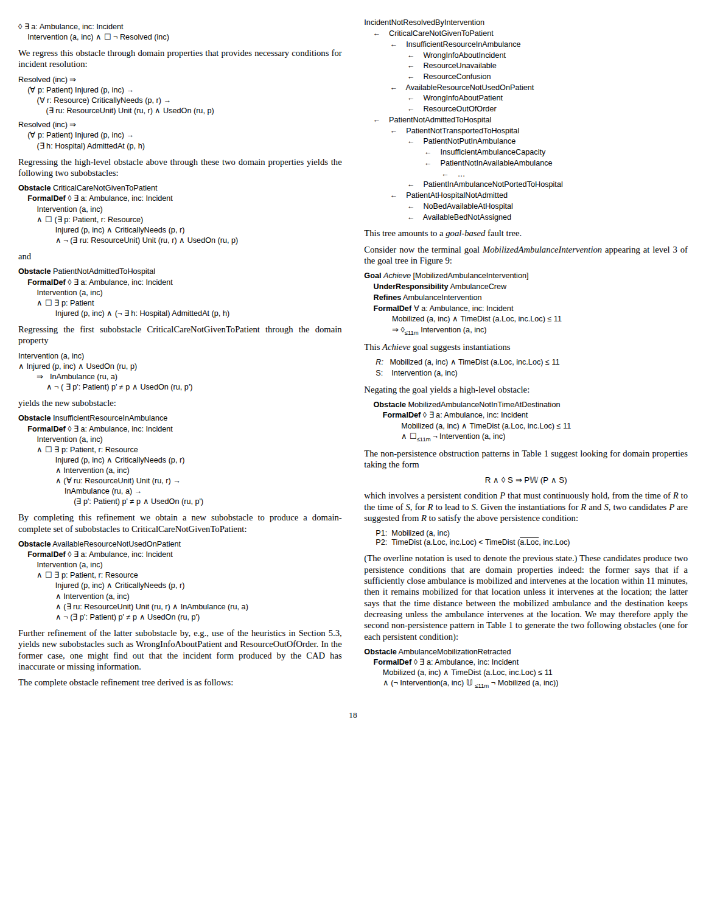◊ ∃ a: Ambulance, inc: Incident
Intervention (a, inc) ∧ ☐ ¬ Resolved (inc)
We regress this obstacle through domain properties that provides necessary conditions for incident resolution:
Resolved (inc) ⇒
(∀ p: Patient) Injured (p, inc) →
(∀ r: Resource) CriticallyNeeds (p, r) →
(∃ ru: ResourceUnit) Unit (ru, r) ∧ UsedOn (ru, p)
Resolved (inc) ⇒
(∀ p: Patient) Injured (p, inc) →
(∃ h: Hospital) AdmittedAt (p, h)
Regressing the high-level obstacle above through these two domain properties yields the following two subobstacles:
Obstacle CriticalCareNotGivenToPatient
FormalDef ◊ ∃ a: Ambulance, inc: Incident
Intervention (a, inc)
∧ ☐ (∃ p: Patient, r: Resource)
Injured (p, inc) ∧ CriticallyNeeds (p, r)
∧ ¬ (∃ ru: ResourceUnit) Unit (ru, r) ∧ UsedOn (ru, p)
and
Obstacle PatientNotAdmittedToHospital
FormalDef ◊ ∃ a: Ambulance, inc: Incident
Intervention (a, inc)
∧ ☐ ∃ p: Patient
Injured (p, inc) ∧ (¬ ∃ h: Hospital) AdmittedAt (p, h)
Regressing the first subobstacle CriticalCareNotGivenToPatient through the domain property
Intervention (a, inc)
∧ Injured (p, inc) ∧ UsedOn (ru, p)
⇒ InAmbulance (ru, a)
∧ ¬ ( ∃ p': Patient) p' ≠ p ∧ UsedOn (ru, p')
yields the new subobstacle:
Obstacle InsufficientResourceInAmbulance
FormalDef ◊ ∃ a: Ambulance, inc: Incident
Intervention (a, inc)
∧ ☐ ∃ p: Patient, r: Resource
Injured (p, inc) ∧ CriticallyNeeds (p, r)
∧ Intervention (a, inc)
∧ (∀ ru: ResourceUnit) Unit (ru, r) →
InAmbulance (ru, a) →
(∃ p': Patient) p' ≠ p ∧ UsedOn (ru, p')
By completing this refinement we obtain a new subobstacle to produce a domain-complete set of subobstacles to CriticalCareNotGivenToPatient:
Obstacle AvailableResourceNotUsedOnPatient
FormalDef ◊ ∃ a: Ambulance, inc: Incident
Intervention (a, inc)
∧ ☐ ∃ p: Patient, r: Resource
Injured (p, inc) ∧ CriticallyNeeds (p, r)
∧ Intervention (a, inc)
∧ (∃ ru: ResourceUnit) Unit (ru, r) ∧ InAmbulance (ru, a)
∧ ¬ (∃ p': Patient) p' ≠ p ∧ UsedOn (ru, p')
Further refinement of the latter subobstacle by, e.g., use of the heuristics in Section 5.3, yields new subobstacles such as WrongInfoAboutPatient and ResourceOutOfOrder. In the former case, one might find out that the incident form produced by the CAD has inaccurate or missing information.
The complete obstacle refinement tree derived is as follows:
IncidentNotResolvedByIntervention
← CriticalCareNotGivenToPatient
← InsufficientResourceInAmbulance
← WrongInfoAboutIncident
← ResourceUnavailable
← ResourceConfusion
← AvailableResourceNotUsedOnPatient
← WrongInfoAboutPatient
← ResourceOutOfOrder
← PatientNotAdmittedToHospital
← PatientNotTransportedToHospital
← PatientNotPutInAmbulance
← InsufficientAmbulanceCapacity
← PatientNotInAvailableAmbulance
← …
← PatientInAmbulanceNotPortedToHospital
← PatientAtHospitalNotAdmitted
← NoBedAvailableAtHospital
← AvailableBedNotAssigned
This tree amounts to a goal-based fault tree.
Consider now the terminal goal MobilizedAmbulanceIntervention appearing at level 3 of the goal tree in Figure 9:
Goal Achieve [MobilizedAmbulanceIntervention]
UnderResponsibility AmbulanceCrew
Refines AmbulanceIntervention
FormalDef ∀ a: Ambulance, inc: Incident
Mobilized (a, inc) ∧ TimeDist (a.Loc, inc.Loc) ≤ 11
⇒ ◊≤11m Intervention (a, inc)
This Achieve goal suggests instantiations
R: Mobilized (a, inc) ∧ TimeDist (a.Loc, inc.Loc) ≤ 11
S: Intervention (a, inc)
Negating the goal yields a high-level obstacle:
Obstacle MobilizedAmbulanceNotInTimeAtDestination
FormalDef ◊ ∃ a: Ambulance, inc: Incident
Mobilized (a, inc) ∧ TimeDist (a.Loc, inc.Loc) ≤ 11
∧ ☐≤11m ¬ Intervention (a, inc)
The non-persistence obstruction patterns in Table 1 suggest looking for domain properties taking the form
R ∧ ◊ S ⇒ P𝕎 (P ∧ S)
which involves a persistent condition P that must continuously hold, from the time of R to the time of S, for R to lead to S. Given the instantiations for R and S, two candidates P are suggested from R to satisfy the above persistence condition:
P1: Mobilized (a, inc)
P2: TimeDist (a.Loc, inc.Loc) < TimeDist (a.Loc, inc.Loc)
(The overline notation is used to denote the previous state.) These candidates produce two persistence conditions that are domain properties indeed: the former says that if a sufficiently close ambulance is mobilized and intervenes at the location within 11 minutes, then it remains mobilized for that location unless it intervenes at the location; the latter says that the time distance between the mobilized ambulance and the destination keeps decreasing unless the ambulance intervenes at the location. We may therefore apply the second non-persistence pattern in Table 1 to generate the two following obstacles (one for each persistent condition):
Obstacle AmbulanceMobilizationRetracted
FormalDef ◊ ∃ a: Ambulance, inc: Incident
Mobilized (a, inc) ∧ TimeDist (a.Loc, inc.Loc) ≤ 11
∧ (¬ Intervention(a, inc) 𝕌 ≤11m ¬ Mobilized (a, inc))
18